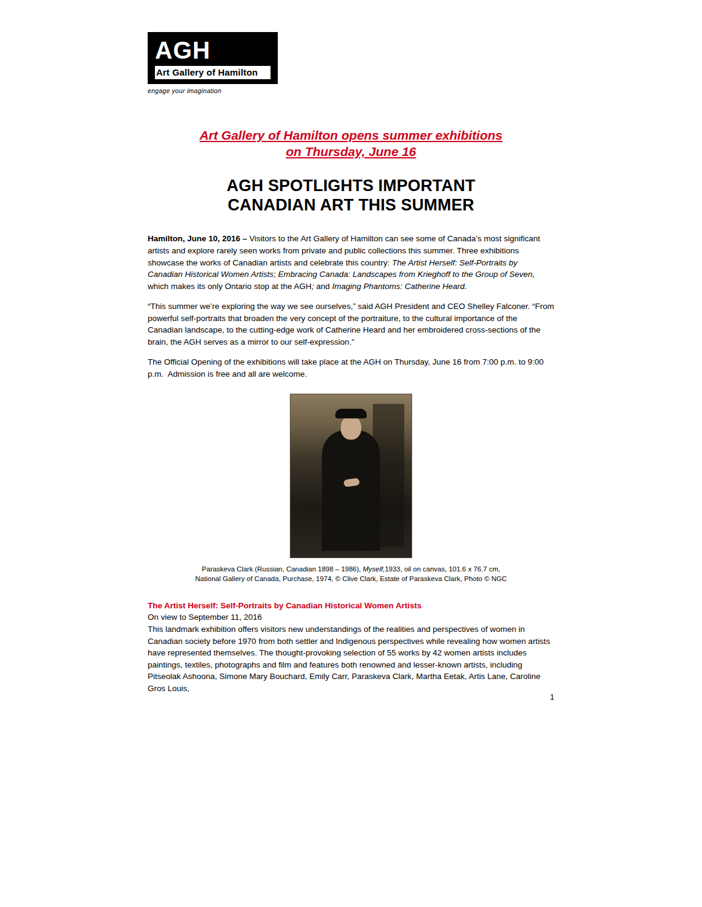AGH
Art Gallery of Hamilton
engage your imagination
Art Gallery of Hamilton opens summer exhibitions
on Thursday, June 16
AGH SPOTLIGHTS IMPORTANT
CANADIAN ART THIS SUMMER
Hamilton, June 10, 2016 – Visitors to the Art Gallery of Hamilton can see some of Canada’s most significant artists and explore rarely seen works from private and public collections this summer. Three exhibitions showcase the works of Canadian artists and celebrate this country: The Artist Herself: Self-Portraits by Canadian Historical Women Artists; Embracing Canada: Landscapes from Krieghoff to the Group of Seven, which makes its only Ontario stop at the AGH; and Imaging Phantoms: Catherine Heard.
“This summer we’re exploring the way we see ourselves,” said AGH President and CEO Shelley Falconer. “From powerful self-portraits that broaden the very concept of the portraiture, to the cultural importance of the Canadian landscape, to the cutting-edge work of Catherine Heard and her embroidered cross-sections of the brain, the AGH serves as a mirror to our self-expression.”
The Official Opening of the exhibitions will take place at the AGH on Thursday, June 16 from 7:00 p.m. to 9:00 p.m. Admission is free and all are welcome.
Paraskeva Clark (Russian, Canadian 1898 – 1986), Myself, 1933, oil on canvas, 101.6 x 76.7 cm,
National Gallery of Canada, Purchase, 1974, © Clive Clark, Estate of Paraskeva Clark, Photo © NGC
The Artist Herself: Self-Portraits by Canadian Historical Women Artists
On view to September 11, 2016
This landmark exhibition offers visitors new understandings of the realities and perspectives of women in Canadian society before 1970 from both settler and Indigenous perspectives while revealing how women artists have represented themselves. The thought-provoking selection of 55 works by 42 women artists includes paintings, textiles, photographs and film and features both renowned and lesser-known artists, including Pitseolak Ashoona, Simone Mary Bouchard, Emily Carr, Paraskeva Clark, Martha Eetak, Artis Lane, Caroline Gros Louis,
1